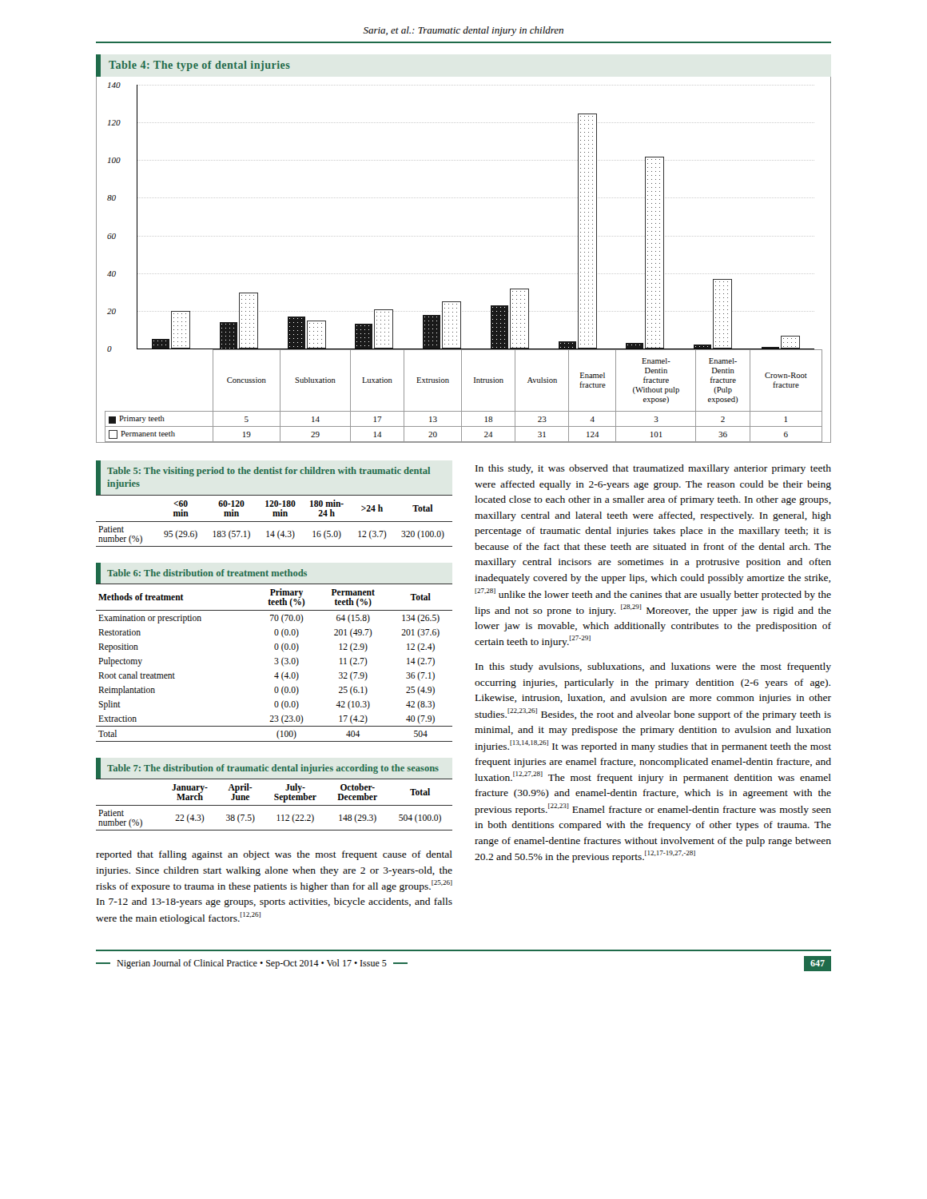Saria, et al.: Traumatic dental injury in children
Table 4: The type of dental injuries
140
120
100
80
60
40
20
0
| | Concussion | Subluxation | Luxation | Extrusion | Intrusion | Avulsion | Enamel fracture | Enamel- Dentin fracture (Without pulp expose) | Enamel- Dentin fracture (Pulp exposed) | Crown-Root fracture |
| --- | --- | --- | --- | --- | --- | --- | --- | --- | --- | --- |
| Primary teeth | 5 | 14 | 17 | 13 | 18 | 23 | 4 | 3 | 2 | 1 |
| Permanent teeth | 19 | 29 | 14 | 20 | 24 | 31 | 124 | 101 | 36 | 6 |
Table 5: The visiting period to the dentist for children with traumatic dental injuries
| | <60 min | 60-120 min | 120-180 min | 180 min- 24 h | >24 h | Total |
| --- | --- | --- | --- | --- | --- | --- |
| Patient number (%) | 95 (29.6) | 183 (57.1) | 14 (4.3) | 16 (5.0) | 12 (3.7) | 320 (100.0) |
Table 6: The distribution of treatment methods
| Methods of treatment | Primary teeth (%) | Permanent teeth (%) | Total |
| --- | --- | --- | --- |
| Examination or prescription | 70 (70.0) | 64 (15.8) | 134 (26.5) |
| Restoration | 0 (0.0) | 201 (49.7) | 201 (37.6) |
| Reposition | 0 (0.0) | 12 (2.9) | 12 (2.4) |
| Pulpectomy | 3 (3.0) | 11 (2.7) | 14 (2.7) |
| Root canal treatment | 4 (4.0) | 32 (7.9) | 36 (7.1) |
| Reimplantation | 0 (0.0) | 25 (6.1) | 25 (4.9) |
| Splint | 0 (0.0) | 42 (10.3) | 42 (8.3) |
| Extraction | 23 (23.0) | 17 (4.2) | 40 (7.9) |
| Total | (100) | 404 | 504 |
Table 7: The distribution of traumatic dental injuries according to the seasons
| | January- March | April- June | July- September | October- December | Total |
| --- | --- | --- | --- | --- | --- |
| Patient number (%) | 22 (4.3) | 38 (7.5) | 112 (22.2) | 148 (29.3) | 504 (100.0) |
reported that falling against an object was the most frequent cause of dental injuries. Since children start walking alone when they are 2 or 3-years-old, the risks of exposure to trauma in these patients is higher than for all age groups.[25,26] In 7-12 and 13-18-years age groups, sports activities, bicycle accidents, and falls were the main etiological factors.[12,26]
In this study, it was observed that traumatized maxillary anterior primary teeth were affected equally in 2-6-years age group. The reason could be their being located close to each other in a smaller area of primary teeth. In other age groups, maxillary central and lateral teeth were affected, respectively. In general, high percentage of traumatic dental injuries takes place in the maxillary teeth; it is because of the fact that these teeth are situated in front of the dental arch. The maxillary central incisors are sometimes in a protrusive position and often inadequately covered by the upper lips, which could possibly amortize the strike,[27,28] unlike the lower teeth and the canines that are usually better protected by the lips and not so prone to injury. [28,29] Moreover, the upper jaw is rigid and the lower jaw is movable, which additionally contributes to the predisposition of certain teeth to injury.[27-29]
In this study avulsions, subluxations, and luxations were the most frequently occurring injuries, particularly in the primary dentition (2-6 years of age). Likewise, intrusion, luxation, and avulsion are more common injuries in other studies.[22,23,26] Besides, the root and alveolar bone support of the primary teeth is minimal, and it may predispose the primary dentition to avulsion and luxation injuries.[13,14,18,26] It was reported in many studies that in permanent teeth the most frequent injuries are enamel fracture, noncomplicated enamel-dentin fracture, and luxation.[12,27,28] The most frequent injury in permanent dentition was enamel fracture (30.9%) and enamel-dentin fracture, which is in agreement with the previous reports.[22,23] Enamel fracture or enamel-dentin fracture was mostly seen in both dentitions compared with the frequency of other types of trauma. The range of enamel-dentine fractures without involvement of the pulp range between 20.2 and 50.5% in the previous reports.[12,17-19,27,-28]
Nigerian Journal of Clinical Practice • Sep-Oct 2014 • Vol 17 • Issue 5
647